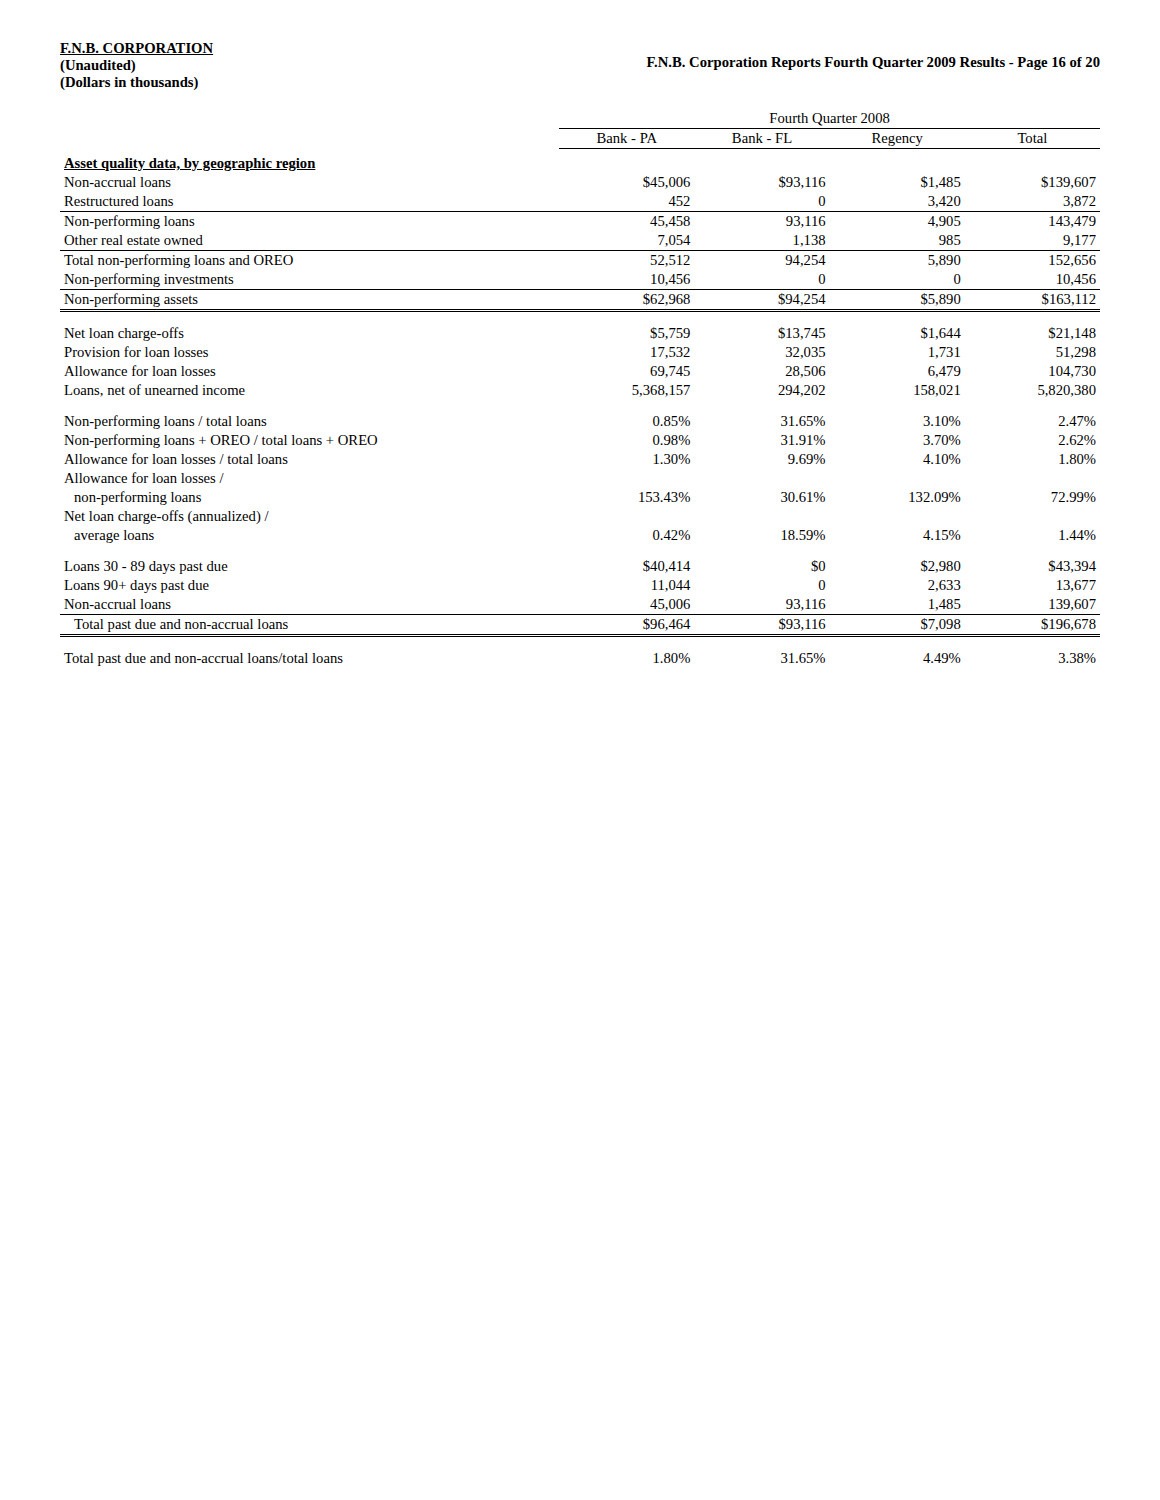F.N.B. CORPORATION
(Unaudited)
(Dollars in thousands)
F.N.B. Corporation Reports Fourth Quarter 2009 Results - Page 16 of 20
| | Fourth Quarter 2008 |
| | Bank - PA | Bank - FL | Regency | Total |
| Asset quality data, by geographic region | | | | |
| Non-accrual loans | $45,006 | $93,116 | $1,485 | $139,607 |
| Restructured loans | 452 | 0 | 3,420 | 3,872 |
| Non-performing loans | 45,458 | 93,116 | 4,905 | 143,479 |
| Other real estate owned | 7,054 | 1,138 | 985 | 9,177 |
| Total non-performing loans and OREO | 52,512 | 94,254 | 5,890 | 152,656 |
| Non-performing investments | 10,456 | 0 | 0 | 10,456 |
| Non-performing assets | $62,968 | $94,254 | $5,890 | $163,112 |
| Net loan charge-offs | $5,759 | $13,745 | $1,644 | $21,148 |
| Provision for loan losses | 17,532 | 32,035 | 1,731 | 51,298 |
| Allowance for loan losses | 69,745 | 28,506 | 6,479 | 104,730 |
| Loans, net of unearned income | 5,368,157 | 294,202 | 158,021 | 5,820,380 |
| Non-performing loans / total loans | 0.85% | 31.65% | 3.10% | 2.47% |
| Non-performing loans + OREO / total loans + OREO | 0.98% | 31.91% | 3.70% | 2.62% |
| Allowance for loan losses / total loans | 1.30% | 9.69% | 4.10% | 1.80% |
| Allowance for loan losses / | | | | |
| non-performing loans | 153.43% | 30.61% | 132.09% | 72.99% |
| Net loan charge-offs (annualized) / | | | | |
| average loans | 0.42% | 18.59% | 4.15% | 1.44% |
| Loans 30 - 89 days past due | $40,414 | $0 | $2,980 | $43,394 |
| Loans 90+ days past due | 11,044 | 0 | 2,633 | 13,677 |
| Non-accrual loans | 45,006 | 93,116 | 1,485 | 139,607 |
| Total past due and non-accrual loans | $96,464 | $93,116 | $7,098 | $196,678 |
| Total past due and non-accrual loans/total loans | 1.80% | 31.65% | 4.49% | 3.38% |